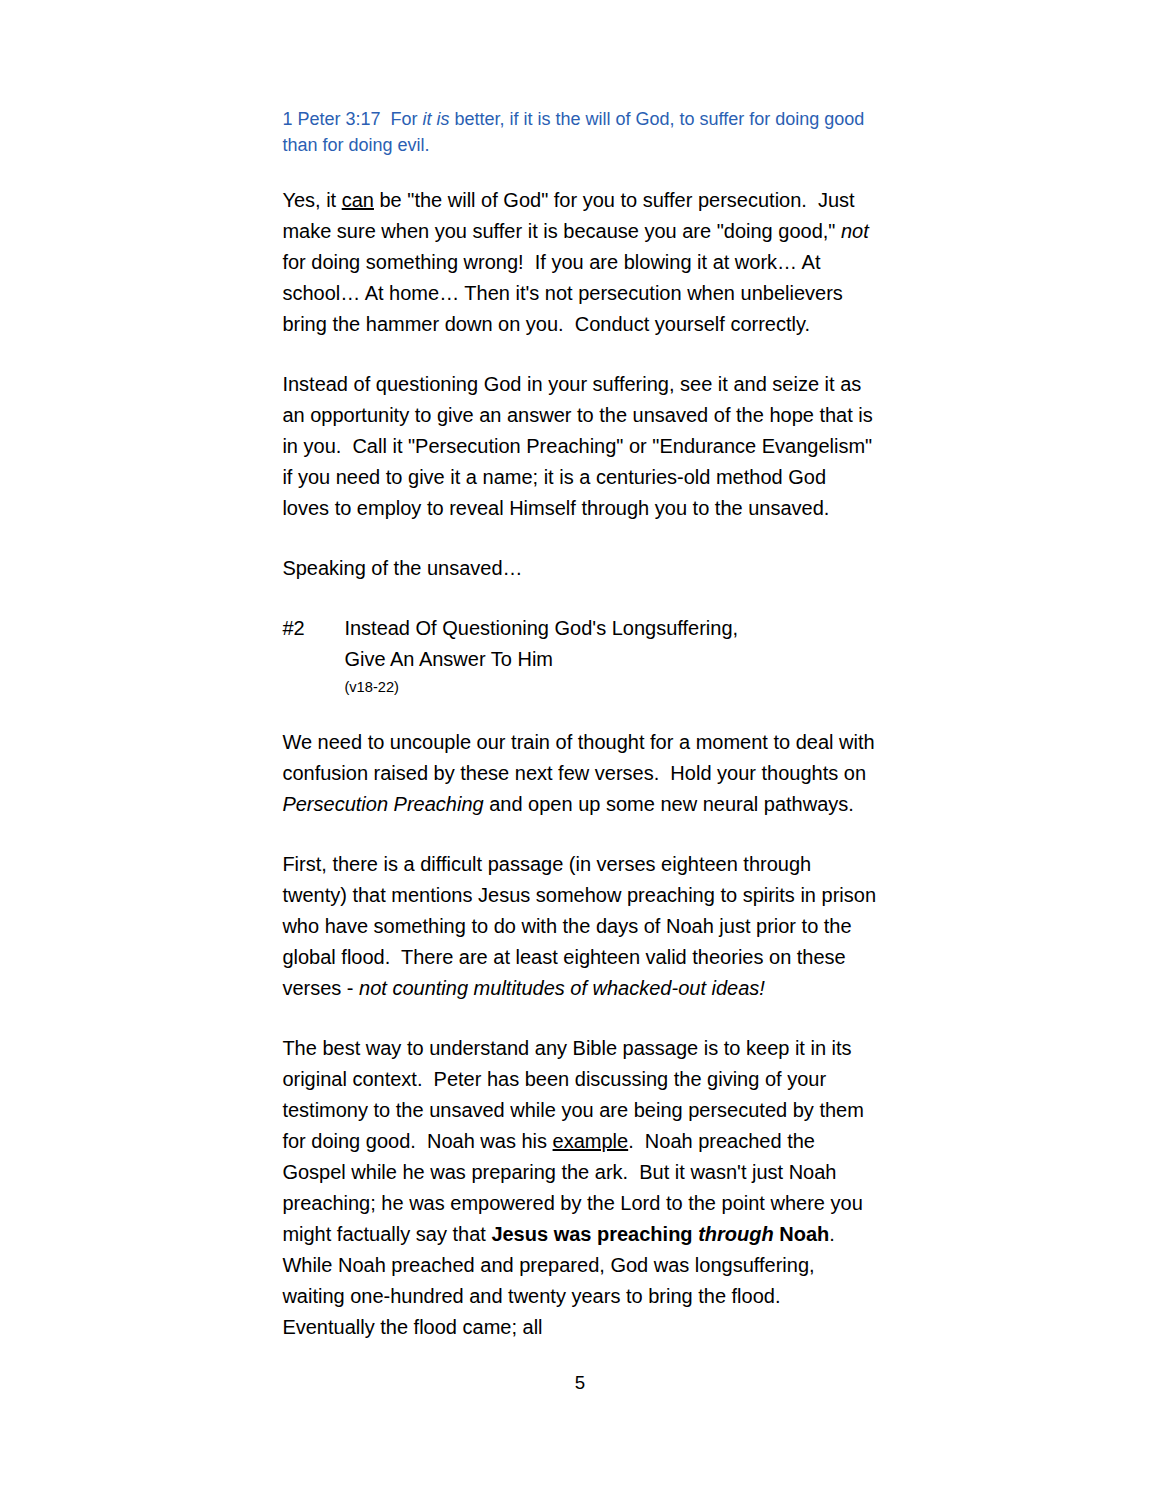1 Peter 3:17 For it is better, if it is the will of God, to suffer for doing good than for doing evil.
Yes, it can be "the will of God" for you to suffer persecution. Just make sure when you suffer it is because you are "doing good," not for doing something wrong! If you are blowing it at work… At school… At home… Then it's not persecution when unbelievers bring the hammer down on you. Conduct yourself correctly.
Instead of questioning God in your suffering, see it and seize it as an opportunity to give an answer to the unsaved of the hope that is in you. Call it "Persecution Preaching" or "Endurance Evangelism" if you need to give it a name; it is a centuries-old method God loves to employ to reveal Himself through you to the unsaved.
Speaking of the unsaved…
#2
Instead Of Questioning God's Longsuffering,
Give An Answer To Him (v18-22)
We need to uncouple our train of thought for a moment to deal with confusion raised by these next few verses. Hold your thoughts on Persecution Preaching and open up some new neural pathways.
First, there is a difficult passage (in verses eighteen through twenty) that mentions Jesus somehow preaching to spirits in prison who have something to do with the days of Noah just prior to the global flood. There are at least eighteen valid theories on these verses - not counting multitudes of whacked-out ideas!
The best way to understand any Bible passage is to keep it in its original context. Peter has been discussing the giving of your testimony to the unsaved while you are being persecuted by them for doing good. Noah was his example. Noah preached the Gospel while he was preparing the ark. But it wasn't just Noah preaching; he was empowered by the Lord to the point where you might factually say that Jesus was preaching through Noah. While Noah preached and prepared, God was longsuffering, waiting one-hundred and twenty years to bring the flood. Eventually the flood came; all
5